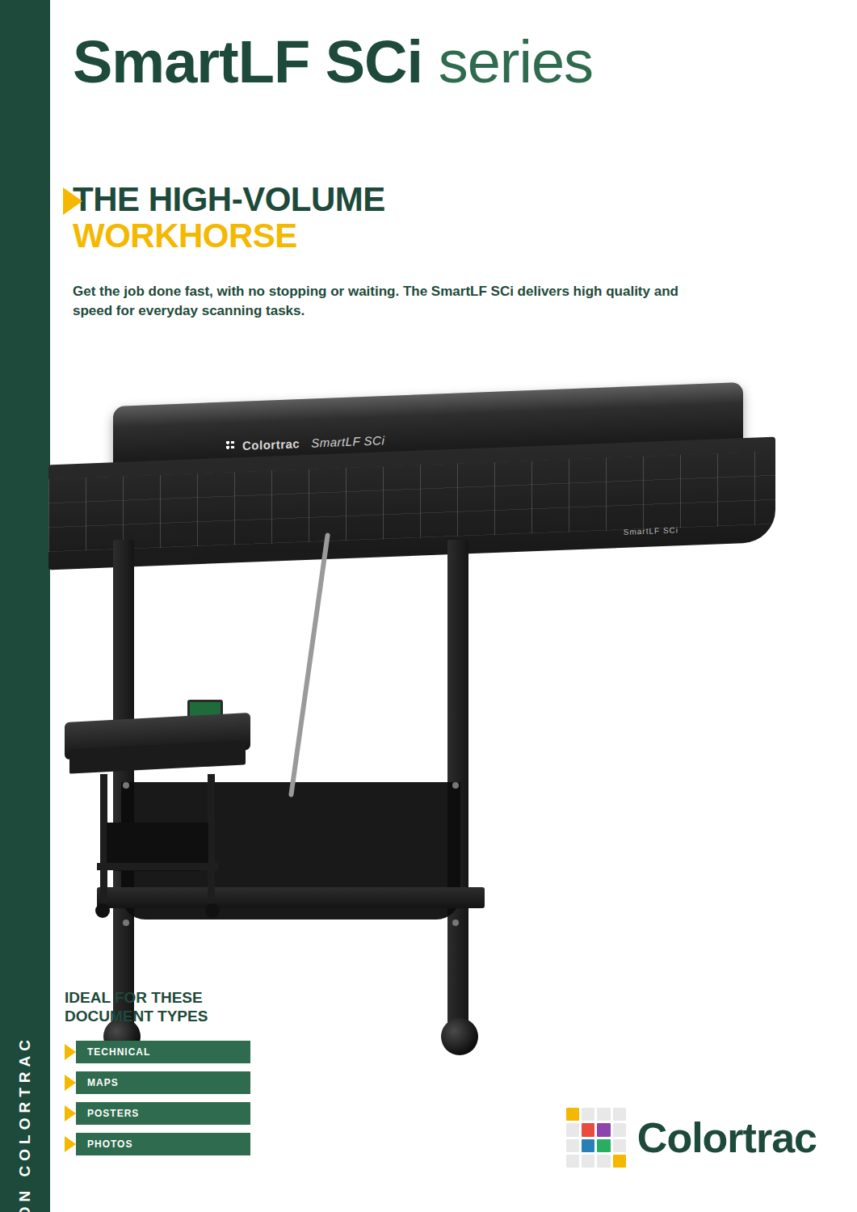COUNT ON COLORTRAC
SmartLF SCi series
THE HIGH-VOLUME
WORKHORSE
Get the job done fast, with no stopping or waiting. The SmartLF SCi delivers high quality and speed for everyday scanning tasks.
ColortracSmartLF SCi
SmartLF SCi
Ideal for these
document types
TECHNICAL
MAPS
POSTERS
PHOTOS
Colortrac